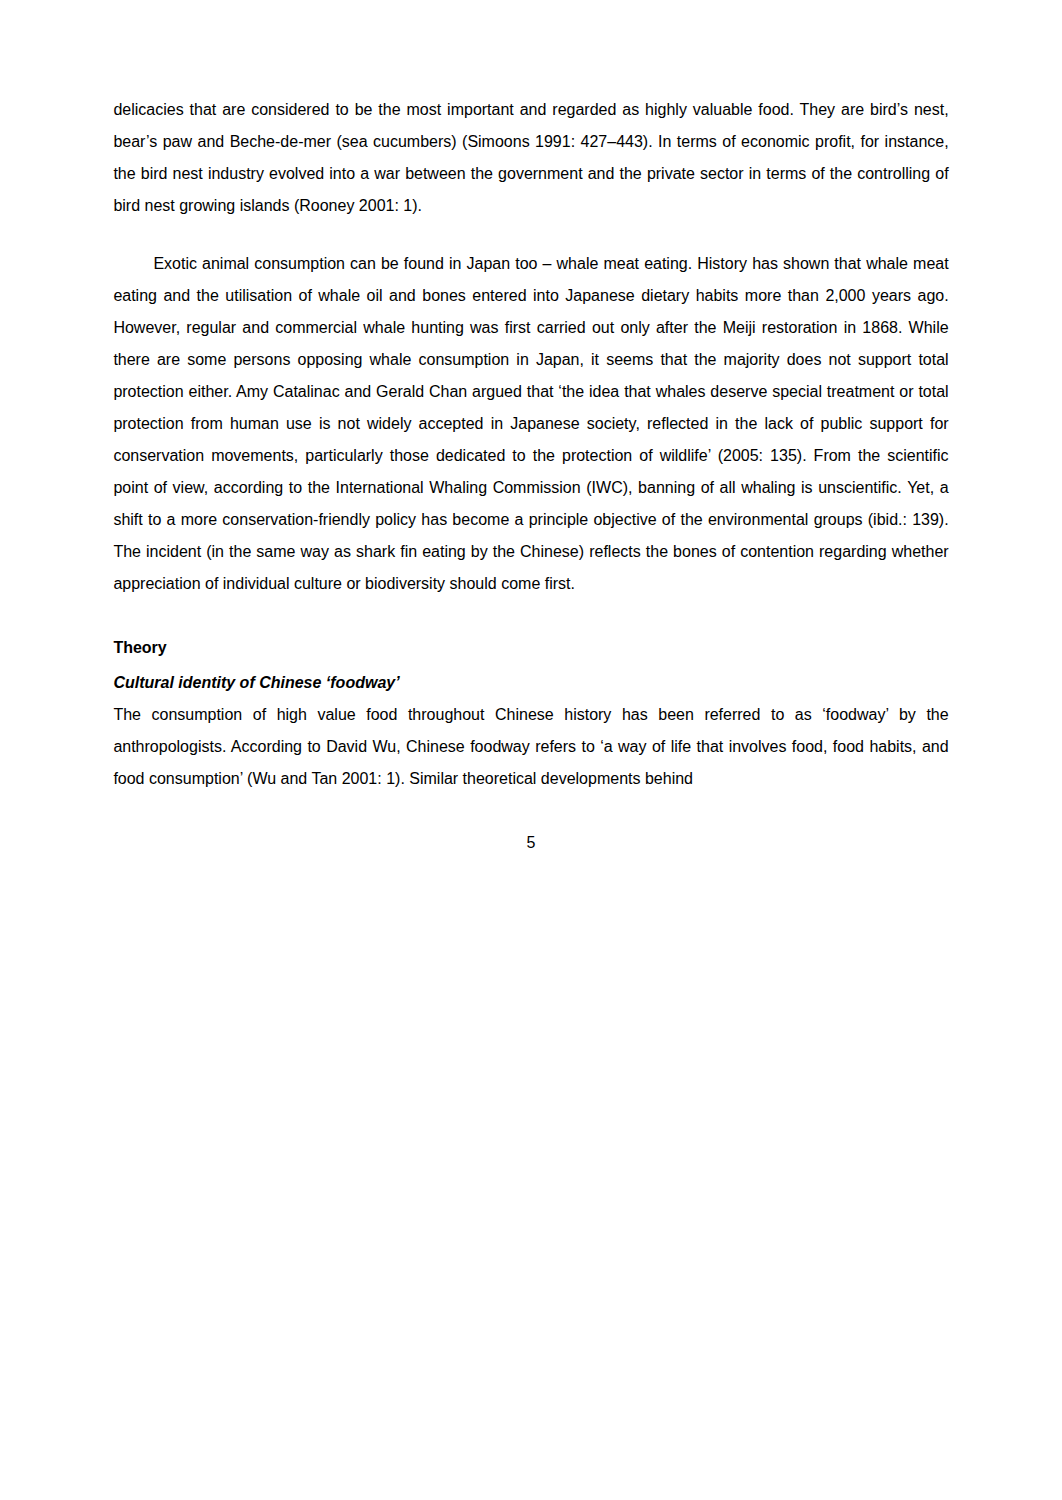delicacies that are considered to be the most important and regarded as highly valuable food. They are bird’s nest, bear’s paw and Beche-de-mer (sea cucumbers) (Simoons 1991: 427–443). In terms of economic profit, for instance, the bird nest industry evolved into a war between the government and the private sector in terms of the controlling of bird nest growing islands (Rooney 2001: 1).
Exotic animal consumption can be found in Japan too – whale meat eating. History has shown that whale meat eating and the utilisation of whale oil and bones entered into Japanese dietary habits more than 2,000 years ago. However, regular and commercial whale hunting was first carried out only after the Meiji restoration in 1868. While there are some persons opposing whale consumption in Japan, it seems that the majority does not support total protection either. Amy Catalinac and Gerald Chan argued that ‘the idea that whales deserve special treatment or total protection from human use is not widely accepted in Japanese society, reflected in the lack of public support for conservation movements, particularly those dedicated to the protection of wildlife’ (2005: 135). From the scientific point of view, according to the International Whaling Commission (IWC), banning of all whaling is unscientific. Yet, a shift to a more conservation-friendly policy has become a principle objective of the environmental groups (ibid.: 139). The incident (in the same way as shark fin eating by the Chinese) reflects the bones of contention regarding whether appreciation of individual culture or biodiversity should come first.
Theory
Cultural identity of Chinese ‘foodway’
The consumption of high value food throughout Chinese history has been referred to as ‘foodway’ by the anthropologists. According to David Wu, Chinese foodway refers to ‘a way of life that involves food, food habits, and food consumption’ (Wu and Tan 2001: 1). Similar theoretical developments behind
5